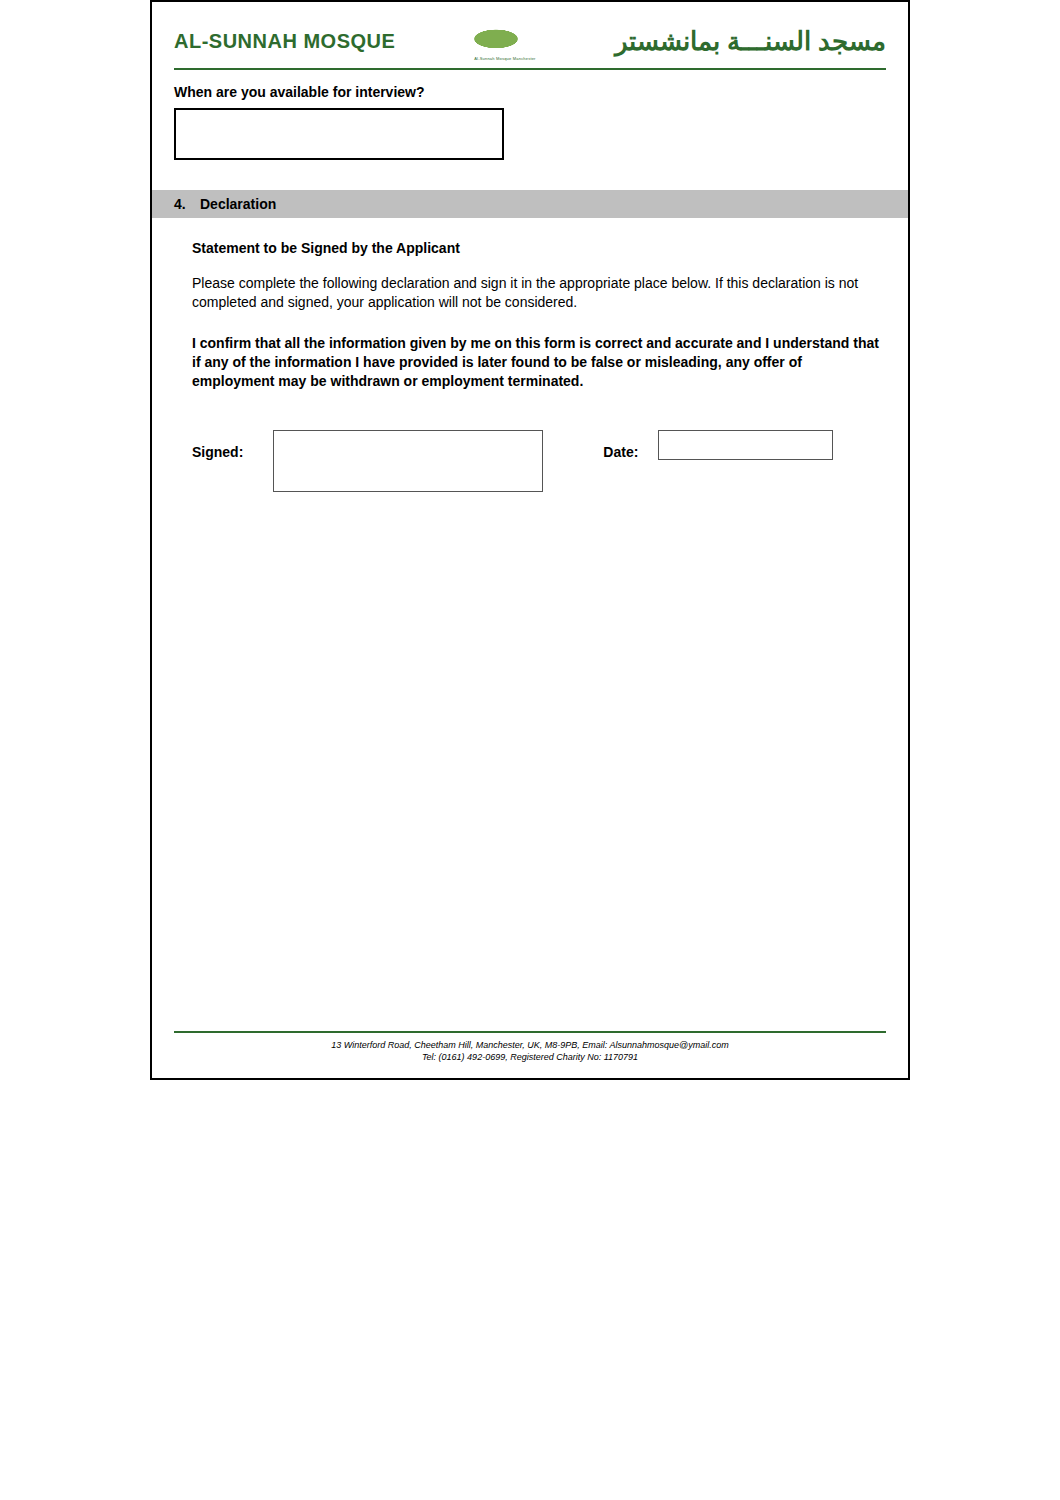AL-SUNNAH MOSQUE
مسجد السنـــة بمانشستر
When are you available for interview?
4. Declaration
Statement to be Signed by the Applicant
Please complete the following declaration and sign it in the appropriate place below. If this declaration is not completed and signed, your application will not be considered.
I confirm that all the information given by me on this form is correct and accurate and I understand that if any of the information I have provided is later found to be false or misleading, any offer of employment may be withdrawn or employment terminated.
Signed:
Date:
13 Winterford Road, Cheetham Hill, Manchester, UK, M8-9PB, Email: Alsunnahmosque@ymail.com
Tel: (0161) 492-0699, Registered Charity No: 1170791